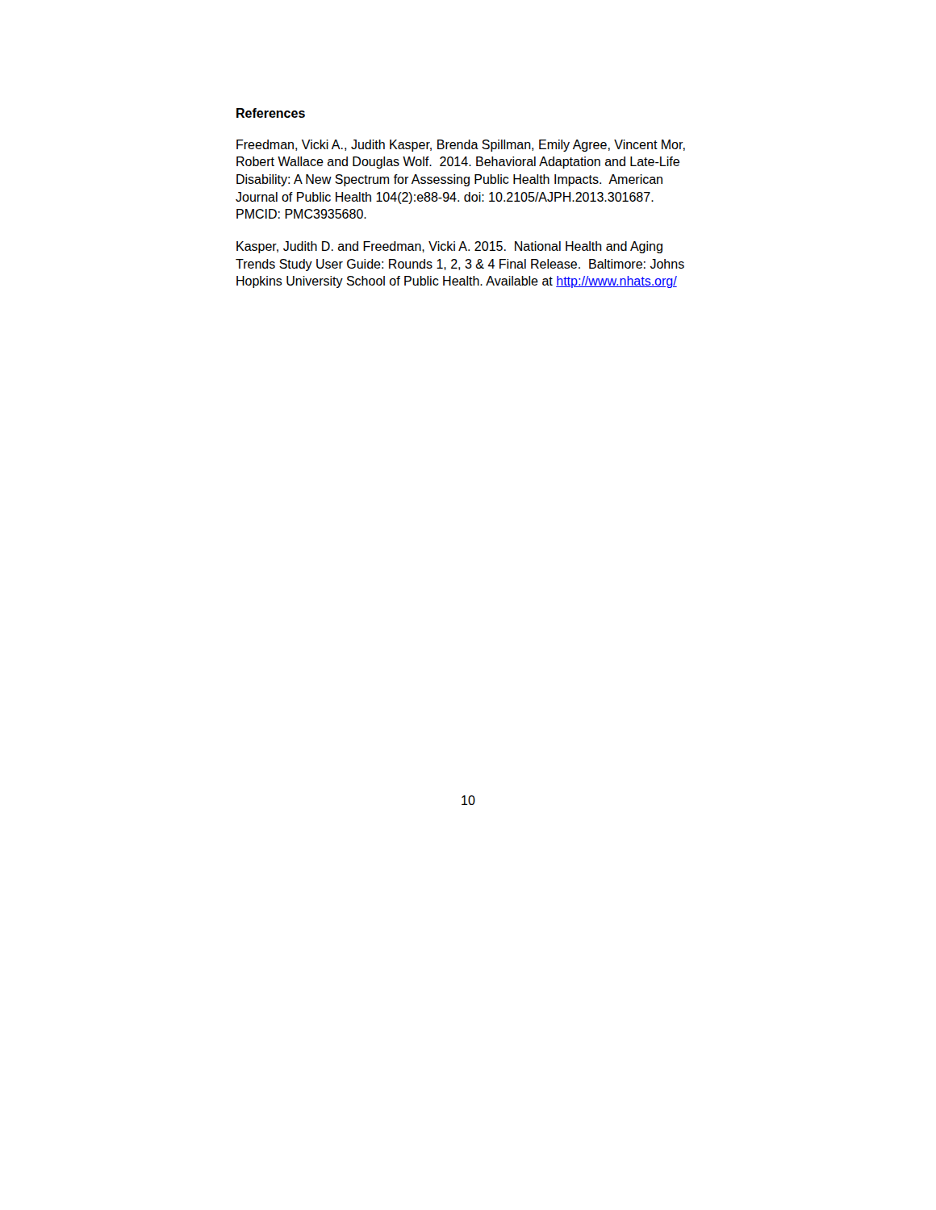References
Freedman, Vicki A., Judith Kasper, Brenda Spillman, Emily Agree, Vincent Mor, Robert Wallace and Douglas Wolf. 2014. Behavioral Adaptation and Late-Life Disability: A New Spectrum for Assessing Public Health Impacts. American Journal of Public Health 104(2):e88-94. doi: 10.2105/AJPH.2013.301687. PMCID: PMC3935680.
Kasper, Judith D. and Freedman, Vicki A. 2015. National Health and Aging Trends Study User Guide: Rounds 1, 2, 3 & 4 Final Release. Baltimore: Johns Hopkins University School of Public Health. Available at http://www.nhats.org/
10